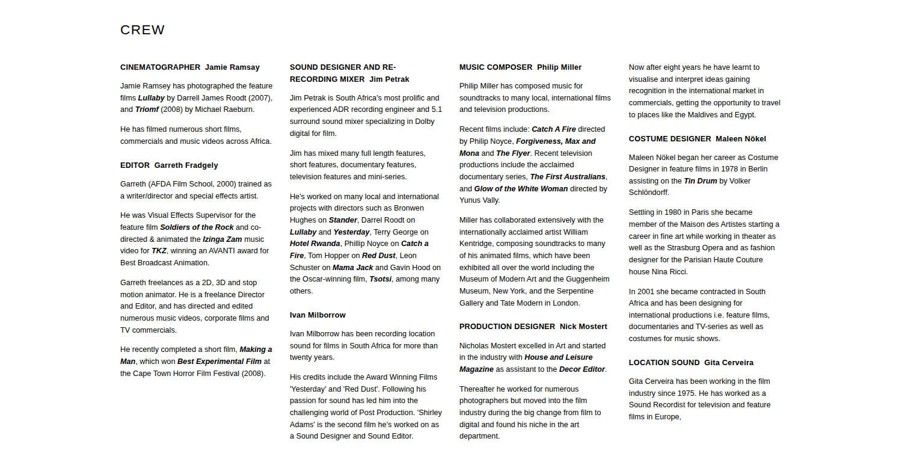CREW
CINEMATOGRAPHER Jamie Ramsay
Jamie Ramsey has photographed the feature films Lullaby by Darrell James Roodt (2007), and Triomf (2008) by Michael Raeburn.
He has filmed numerous short films, commercials and music videos across Africa.
EDITOR Garreth Fradgely
Garreth (AFDA Film School, 2000) trained as a writer/director and special effects artist.
He was Visual Effects Supervisor for the feature film Soldiers of the Rock and co-directed & animated the Izinga Zam music video for TKZ, winning an AVANTI award for Best Broadcast Animation.
Garreth freelances as a 2D, 3D and stop motion animator. He is a freelance Director and Editor, and has directed and edited numerous music videos, corporate films and TV commercials.
He recently completed a short film, Making a Man, which won Best Experimental Film at the Cape Town Horror Film Festival (2008).
SOUND DESIGNER AND RE-RECORDING MIXER Jim Petrak
Jim Petrak is South Africa's most prolific and experienced ADR recording engineer and 5.1 surround sound mixer specializing in Dolby digital for film.
Jim has mixed many full length features, short features, documentary features, television features and mini-series.
He's worked on many local and international projects with directors such as Bronwen Hughes on Stander, Darrel Roodt on Lullaby and Yesterday, Terry George on Hotel Rwanda, Phillip Noyce on Catch a Fire, Tom Hopper on Red Dust, Leon Schuster on Mama Jack and Gavin Hood on the Oscar-winning film, Tsotsi, among many others.
Ivan Milborrow
Ivan Milborrow has been recording location sound for films in South Africa for more than twenty years.
His credits include the Award Winning Films 'Yesterday' and 'Red Dust'. Following his passion for sound has led him into the challenging world of Post Production. 'Shirley Adams' is the second film he's worked on as a Sound Designer and Sound Editor.
MUSIC COMPOSER Philip Miller
Philip Miller has composed music for soundtracks to many local, international films and television productions.
Recent films include: Catch A Fire directed by Philip Noyce, Forgiveness, Max and Mona and The Flyer. Recent television productions include the acclaimed documentary series, The First Australians, and Glow of the White Woman directed by Yunus Vally.
Miller has collaborated extensively with the internationally acclaimed artist William Kentridge, composing soundtracks to many of his animated films, which have been exhibited all over the world including the Museum of Modern Art and the Guggenheim Museum, New York, and the Serpentine Gallery and Tate Modern in London.
PRODUCTION DESIGNER Nick Mostert
Nicholas Mostert excelled in Art and started in the industry with House and Leisure Magazine as assistant to the Decor Editor.
Thereafter he worked for numerous photographers but moved into the film industry during the big change from film to digital and found his niche in the art department.
Now after eight years he have learnt to visualise and interpret ideas gaining recognition in the international market in commercials, getting the opportunity to travel to places like the Maldives and Egypt.
COSTUME DESIGNER Maleen Nökel
Maleen Nökel began her career as Costume Designer in feature films in 1978 in Berlin assisting on the Tin Drum by Volker Schlöndorff.
Settling in 1980 in Paris she became member of the Maison des Artistes starting a career in fine art while working in theater as well as the Strasburg Opera and as fashion designer for the Parisian Haute Couture house Nina Ricci.
In 2001 she became contracted in South Africa and has been designing for international productions i.e. feature films, documentaries and TV-series as well as costumes for music shows.
LOCATION SOUND Gita Cerveira
Gita Cerveira has been working in the film industry since 1975. He has worked as a Sound Recordist for television and feature films in Europe,